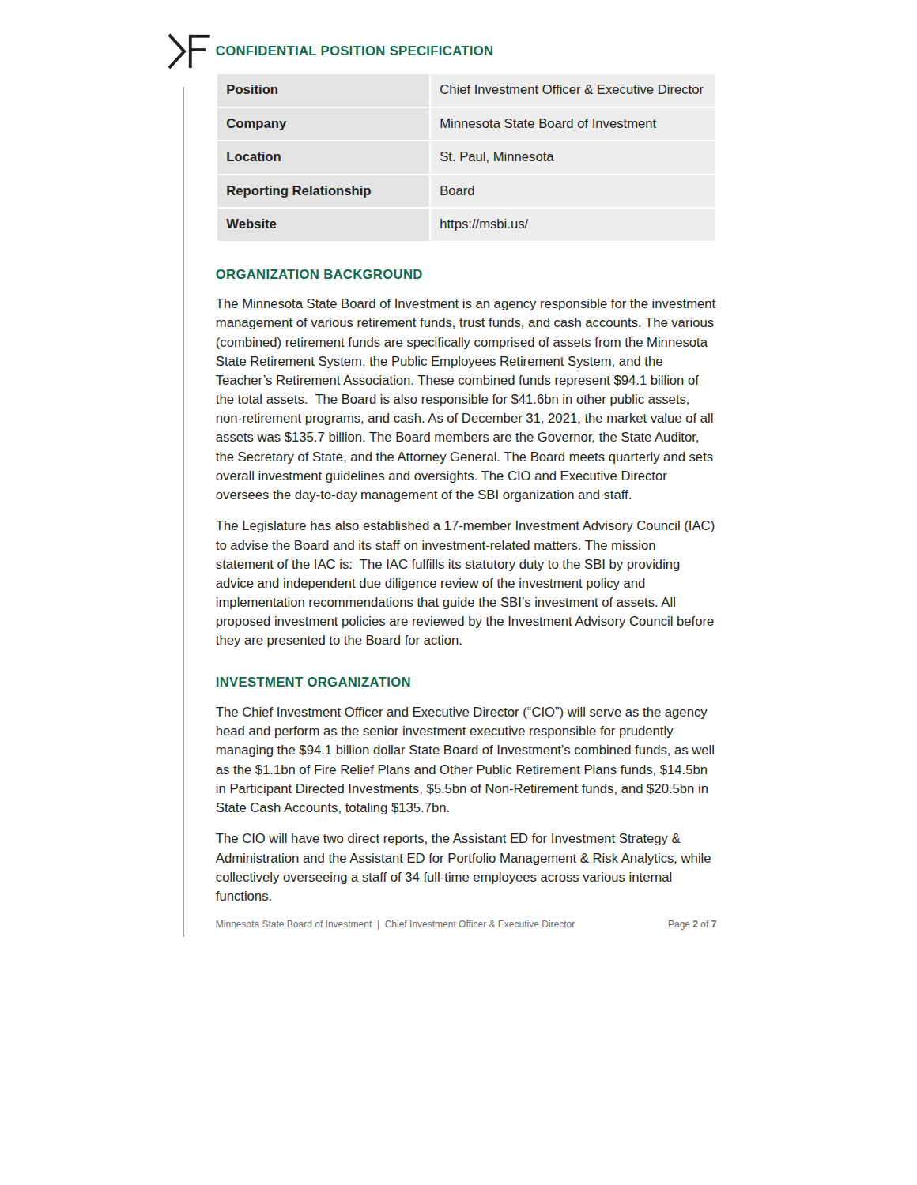CONFIDENTIAL POSITION SPECIFICATION
| Position | Chief Investment Officer & Executive Director |
| Company | Minnesota State Board of Investment |
| Location | St. Paul, Minnesota |
| Reporting Relationship | Board |
| Website | https://msbi.us/ |
ORGANIZATION BACKGROUND
The Minnesota State Board of Investment is an agency responsible for the investment management of various retirement funds, trust funds, and cash accounts. The various (combined) retirement funds are specifically comprised of assets from the Minnesota State Retirement System, the Public Employees Retirement System, and the Teacher’s Retirement Association. These combined funds represent $94.1 billion of the total assets. The Board is also responsible for $41.6bn in other public assets, non-retirement programs, and cash. As of December 31, 2021, the market value of all assets was $135.7 billion. The Board members are the Governor, the State Auditor, the Secretary of State, and the Attorney General. The Board meets quarterly and sets overall investment guidelines and oversights. The CIO and Executive Director oversees the day-to-day management of the SBI organization and staff.
The Legislature has also established a 17-member Investment Advisory Council (IAC) to advise the Board and its staff on investment-related matters. The mission statement of the IAC is: The IAC fulfills its statutory duty to the SBI by providing advice and independent due diligence review of the investment policy and implementation recommendations that guide the SBI’s investment of assets. All proposed investment policies are reviewed by the Investment Advisory Council before they are presented to the Board for action.
INVESTMENT ORGANIZATION
The Chief Investment Officer and Executive Director (“CIO”) will serve as the agency head and perform as the senior investment executive responsible for prudently managing the $94.1 billion dollar State Board of Investment’s combined funds, as well as the $1.1bn of Fire Relief Plans and Other Public Retirement Plans funds, $14.5bn in Participant Directed Investments, $5.5bn of Non-Retirement funds, and $20.5bn in State Cash Accounts, totaling $135.7bn.
The CIO will have two direct reports, the Assistant ED for Investment Strategy & Administration and the Assistant ED for Portfolio Management & Risk Analytics, while collectively overseeing a staff of 34 full-time employees across various internal functions.
Minnesota State Board of Investment | Chief Investment Officer & Executive Director
Page 2 of 7